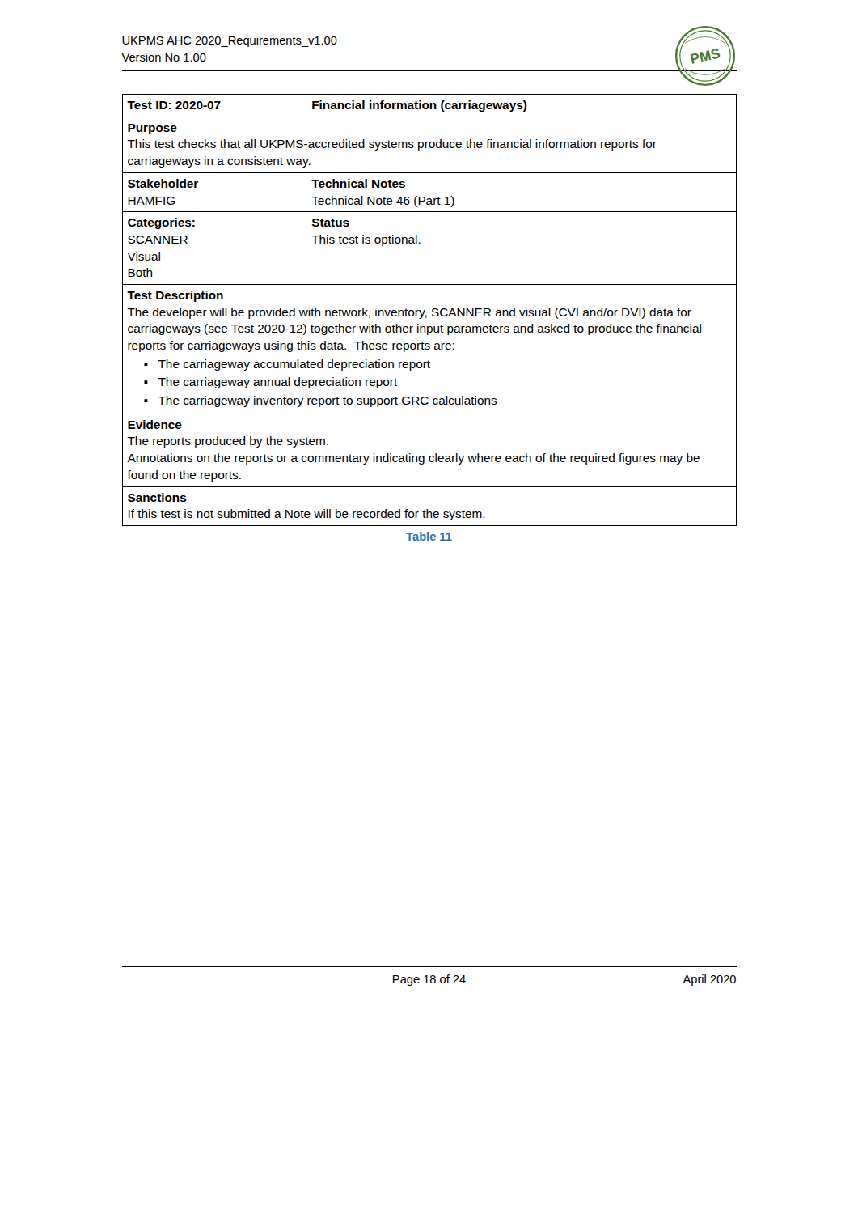UKPMS AHC 2020_Requirements_v1.00
Version No 1.00
PMS
| Test ID: 2020-07 | Financial information (carriageways) |
| Purpose This test checks that all UKPMS-accredited systems produce the financial information reports for carriageways in a consistent way. |
| Stakeholder HAMFIG | Technical Notes Technical Note 46 (Part 1) |
| Categories: SCANNER Visual Both | Status This test is optional. |
| Test Description The developer will be provided with network, inventory, SCANNER and visual (CVI and/or DVI) data for carriageways (see Test 2020-12) together with other input parameters and asked to produce the financial reports for carriageways using this data. These reports are: The carriageway accumulated depreciation report The carriageway annual depreciation report The carriageway inventory report to support GRC calculations |
| Evidence The reports produced by the system. Annotations on the reports or a commentary indicating clearly where each of the required figures may be found on the reports. |
| Sanctions If this test is not submitted a Note will be recorded for the system. |
Table 11
Page 18 of 24
April 2020